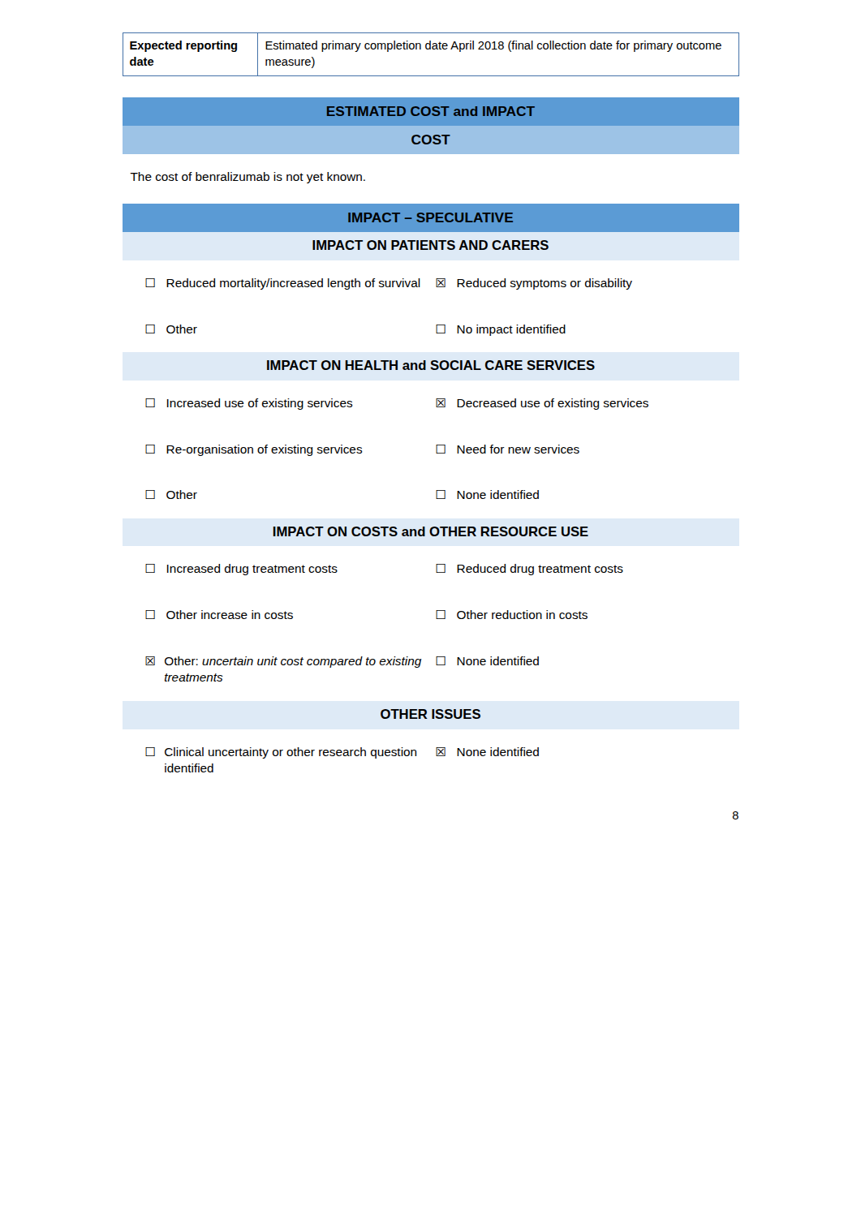| Expected reporting date | Estimated primary completion date April 2018 (final collection date for primary outcome measure) |
ESTIMATED COST and IMPACT
COST
The cost of benralizumab is not yet known.
IMPACT – SPECULATIVE
IMPACT ON PATIENTS AND CARERS
| ☐ Reduced mortality/increased length of survival | ☒ Reduced symptoms or disability |
| ☐ Other | ☐ No impact identified |
IMPACT ON HEALTH and SOCIAL CARE SERVICES
| ☐ Increased use of existing services | ☒ Decreased use of existing services |
| ☐ Re-organisation of existing services | ☐ Need for new services |
| ☐ Other | ☐ None identified |
IMPACT ON COSTS and OTHER RESOURCE USE
| ☐ Increased drug treatment costs | ☐ Reduced drug treatment costs |
| ☐ Other increase in costs | ☐ Other reduction in costs |
| ☒ Other: uncertain unit cost compared to existing treatments | ☐ None identified |
OTHER ISSUES
| ☐ Clinical uncertainty or other research question identified | ☒ None identified |
8